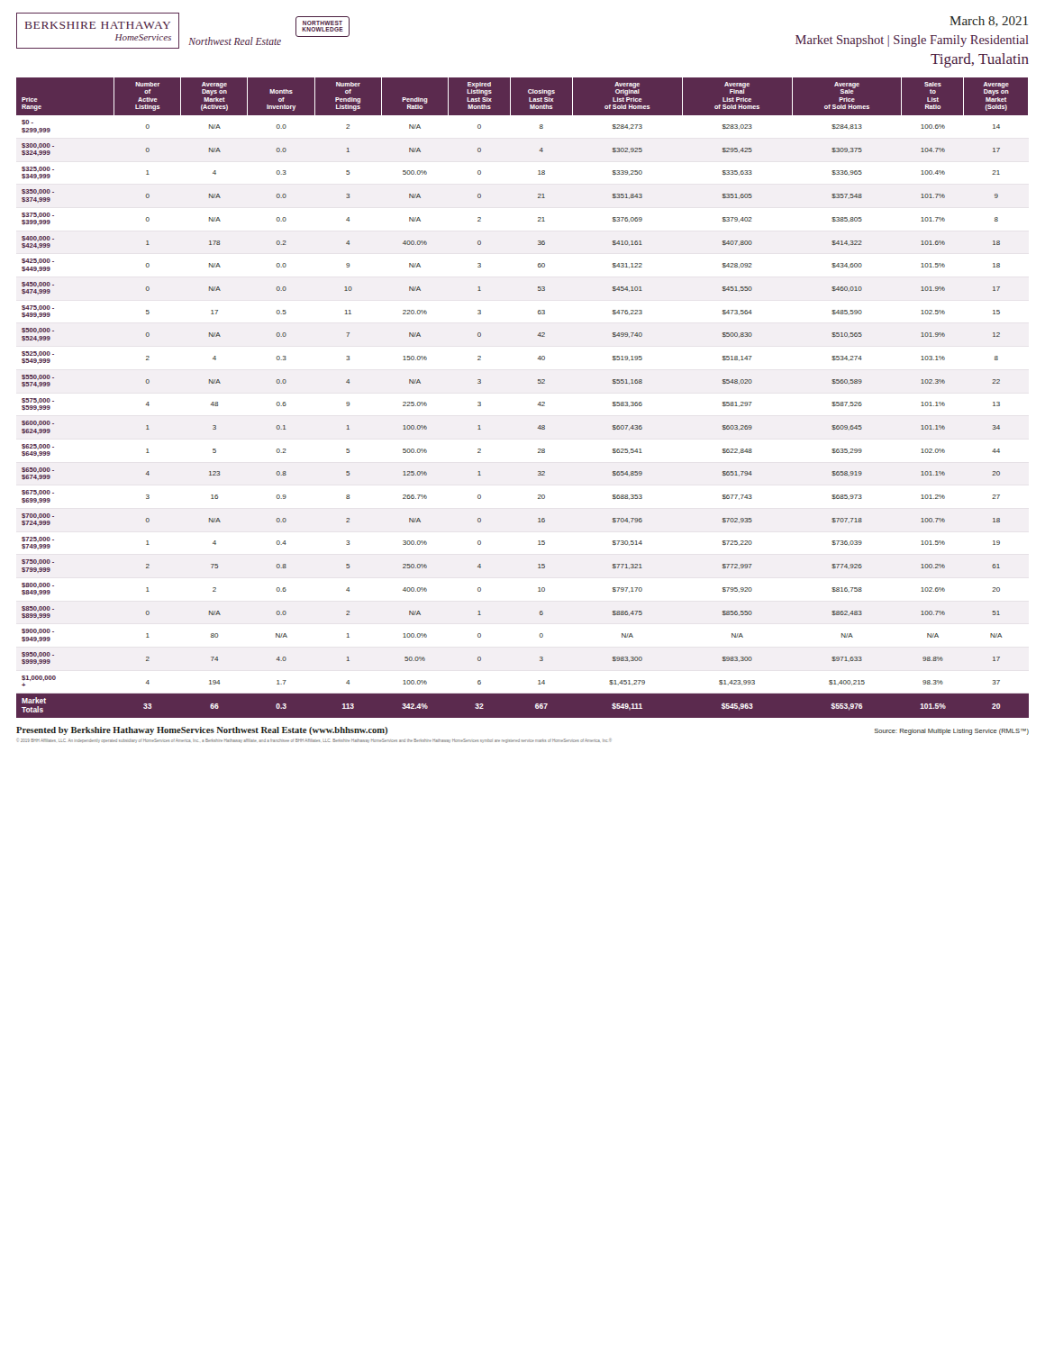BERKSHIRE HATHAWAY
HomeServices
Northwest Real Estate
NORTHWEST
KNOWLEDGE
March 8, 2021
Market Snapshot | Single Family Residential
Tigard, Tualatin
| Price Range | Number of Active Listings | Average Days on Market (Actives) | Months of Inventory | Number of Pending Listings | Pending Ratio | Expired Listings Last Six Months | Closings Last Six Months | Average Original List Price of Sold Homes | Average Final List Price of Sold Homes | Average Sale Price of Sold Homes | Sales to List Ratio | Average Days on Market (Solds) |
| --- | --- | --- | --- | --- | --- | --- | --- | --- | --- | --- | --- | --- |
| $0 - $299,999 | 0 | N/A | 0.0 | 2 | N/A | 0 | 8 | $284,273 | $283,023 | $284,813 | 100.6% | 14 |
| $300,000 - $324,999 | 0 | N/A | 0.0 | 1 | N/A | 0 | 4 | $302,925 | $295,425 | $309,375 | 104.7% | 17 |
| $325,000 - $349,999 | 1 | 4 | 0.3 | 5 | 500.0% | 0 | 18 | $339,250 | $335,633 | $336,965 | 100.4% | 21 |
| $350,000 - $374,999 | 0 | N/A | 0.0 | 3 | N/A | 0 | 21 | $351,843 | $351,605 | $357,548 | 101.7% | 9 |
| $375,000 - $399,999 | 0 | N/A | 0.0 | 4 | N/A | 2 | 21 | $376,069 | $379,402 | $385,805 | 101.7% | 8 |
| $400,000 - $424,999 | 1 | 178 | 0.2 | 4 | 400.0% | 0 | 36 | $410,161 | $407,800 | $414,322 | 101.6% | 18 |
| $425,000 - $449,999 | 0 | N/A | 0.0 | 9 | N/A | 3 | 60 | $431,122 | $428,092 | $434,600 | 101.5% | 18 |
| $450,000 - $474,999 | 0 | N/A | 0.0 | 10 | N/A | 1 | 53 | $454,101 | $451,550 | $460,010 | 101.9% | 17 |
| $475,000 - $499,999 | 5 | 17 | 0.5 | 11 | 220.0% | 3 | 63 | $476,223 | $473,564 | $485,590 | 102.5% | 15 |
| $500,000 - $524,999 | 0 | N/A | 0.0 | 7 | N/A | 0 | 42 | $499,740 | $500,830 | $510,565 | 101.9% | 12 |
| $525,000 - $549,999 | 2 | 4 | 0.3 | 3 | 150.0% | 2 | 40 | $519,195 | $518,147 | $534,274 | 103.1% | 8 |
| $550,000 - $574,999 | 0 | N/A | 0.0 | 4 | N/A | 3 | 52 | $551,168 | $548,020 | $560,589 | 102.3% | 22 |
| $575,000 - $599,999 | 4 | 48 | 0.6 | 9 | 225.0% | 3 | 42 | $583,366 | $581,297 | $587,526 | 101.1% | 13 |
| $600,000 - $624,999 | 1 | 3 | 0.1 | 1 | 100.0% | 1 | 48 | $607,436 | $603,269 | $609,645 | 101.1% | 34 |
| $625,000 - $649,999 | 1 | 5 | 0.2 | 5 | 500.0% | 2 | 28 | $625,541 | $622,848 | $635,299 | 102.0% | 44 |
| $650,000 - $674,999 | 4 | 123 | 0.8 | 5 | 125.0% | 1 | 32 | $654,859 | $651,794 | $658,919 | 101.1% | 20 |
| $675,000 - $699,999 | 3 | 16 | 0.9 | 8 | 266.7% | 0 | 20 | $688,353 | $677,743 | $685,973 | 101.2% | 27 |
| $700,000 - $724,999 | 0 | N/A | 0.0 | 2 | N/A | 0 | 16 | $704,796 | $702,935 | $707,718 | 100.7% | 18 |
| $725,000 - $749,999 | 1 | 4 | 0.4 | 3 | 300.0% | 0 | 15 | $730,514 | $725,220 | $736,039 | 101.5% | 19 |
| $750,000 - $799,999 | 2 | 75 | 0.8 | 5 | 250.0% | 4 | 15 | $771,321 | $772,997 | $774,926 | 100.2% | 61 |
| $800,000 - $849,999 | 1 | 2 | 0.6 | 4 | 400.0% | 0 | 10 | $797,170 | $795,920 | $816,758 | 102.6% | 20 |
| $850,000 - $899,999 | 0 | N/A | 0.0 | 2 | N/A | 1 | 6 | $886,475 | $856,550 | $862,483 | 100.7% | 51 |
| $900,000 - $949,999 | 1 | 80 | N/A | 1 | 100.0% | 0 | 0 | N/A | N/A | N/A | N/A | N/A |
| $950,000 - $999,999 | 2 | 74 | 4.0 | 1 | 50.0% | 0 | 3 | $983,300 | $983,300 | $971,633 | 98.8% | 17 |
| $1,000,000 + | 4 | 194 | 1.7 | 4 | 100.0% | 6 | 14 | $1,451,279 | $1,423,993 | $1,400,215 | 98.3% | 37 |
| Market Totals | 33 | 66 | 0.3 | 113 | 342.4% | 32 | 667 | $549,111 | $545,963 | $553,976 | 101.5% | 20 |
Presented by Berkshire Hathaway HomeServices Northwest Real Estate (www.bhhsnw.com)
Source: Regional Multiple Listing Service (RMLS™)
© 2019 BHH Affiliates, LLC. An independently operated subsidiary of HomeServices of America, Inc., a Berkshire Hathaway affiliate, and a franchisee of BHH Affiliates, LLC. Berkshire Hathaway HomeServices and the Berkshire Hathaway HomeServices symbol are registered service marks of HomeServices of America, Inc.®